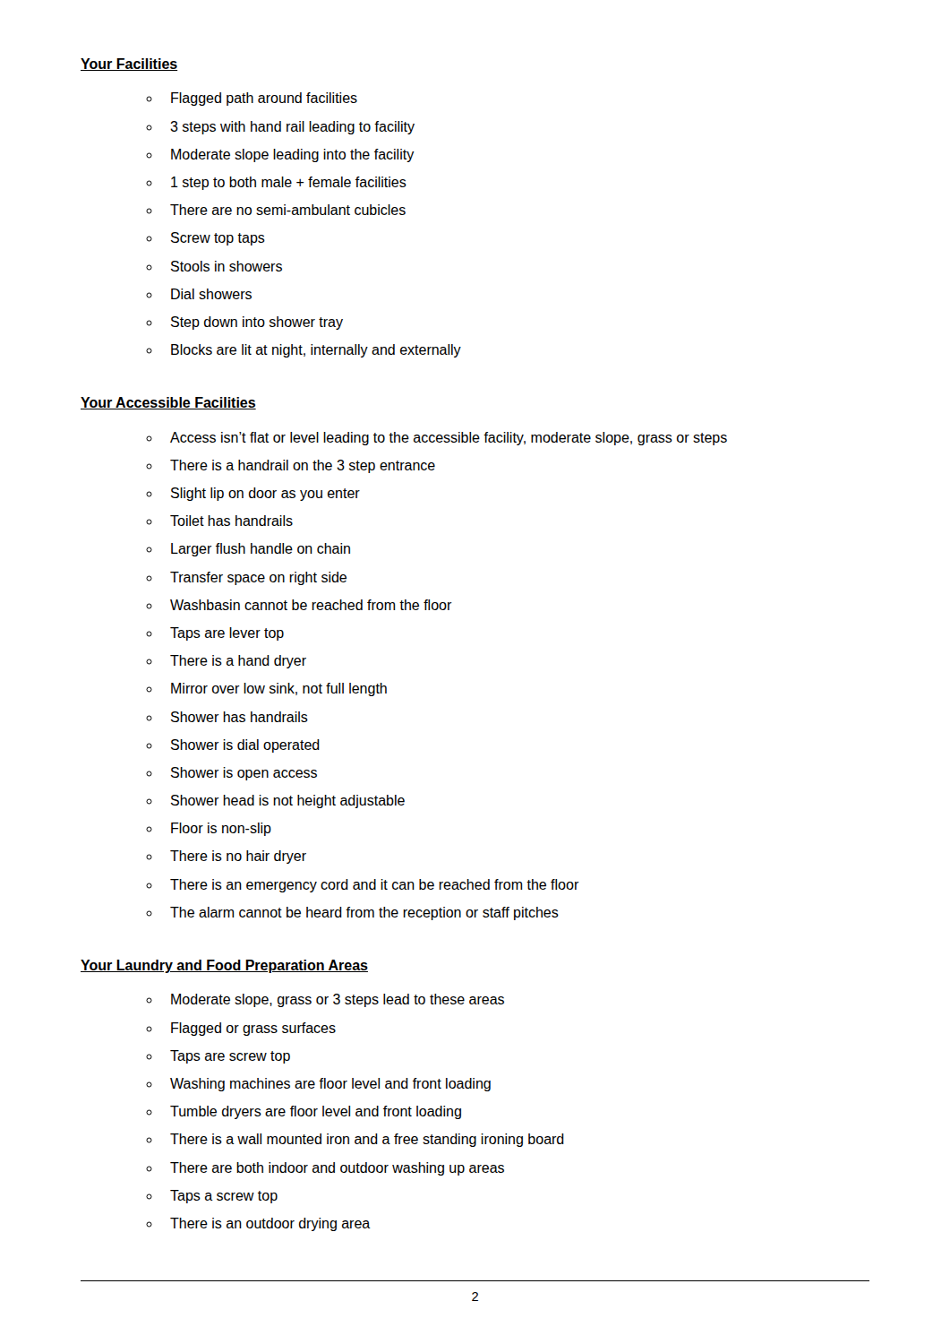Your Facilities
Flagged path around facilities
3 steps with hand rail leading to facility
Moderate slope leading into the facility
1 step to both male + female facilities
There are no semi-ambulant cubicles
Screw top taps
Stools in showers
Dial showers
Step down into shower tray
Blocks are lit at night, internally and externally
Your Accessible Facilities
Access isn’t flat or level leading to the accessible facility, moderate slope, grass or steps
There is a handrail on the 3 step entrance
Slight lip on door as you enter
Toilet has handrails
Larger flush handle on chain
Transfer space on right side
Washbasin cannot be reached from the floor
Taps are lever top
There is a hand dryer
Mirror over low sink, not full length
Shower has handrails
Shower is dial operated
Shower is open access
Shower head is not height adjustable
Floor is non-slip
There is no hair dryer
There is an emergency cord and it can be reached from the floor
The alarm cannot be heard from the reception or staff pitches
Your Laundry and Food Preparation Areas
Moderate slope, grass or 3 steps lead to these areas
Flagged or grass surfaces
Taps are screw top
Washing machines are floor level and front loading
Tumble dryers are floor level and front loading
There is a wall mounted iron and a free standing ironing board
There are both indoor and outdoor washing up areas
Taps a screw top
There is an outdoor drying area
2